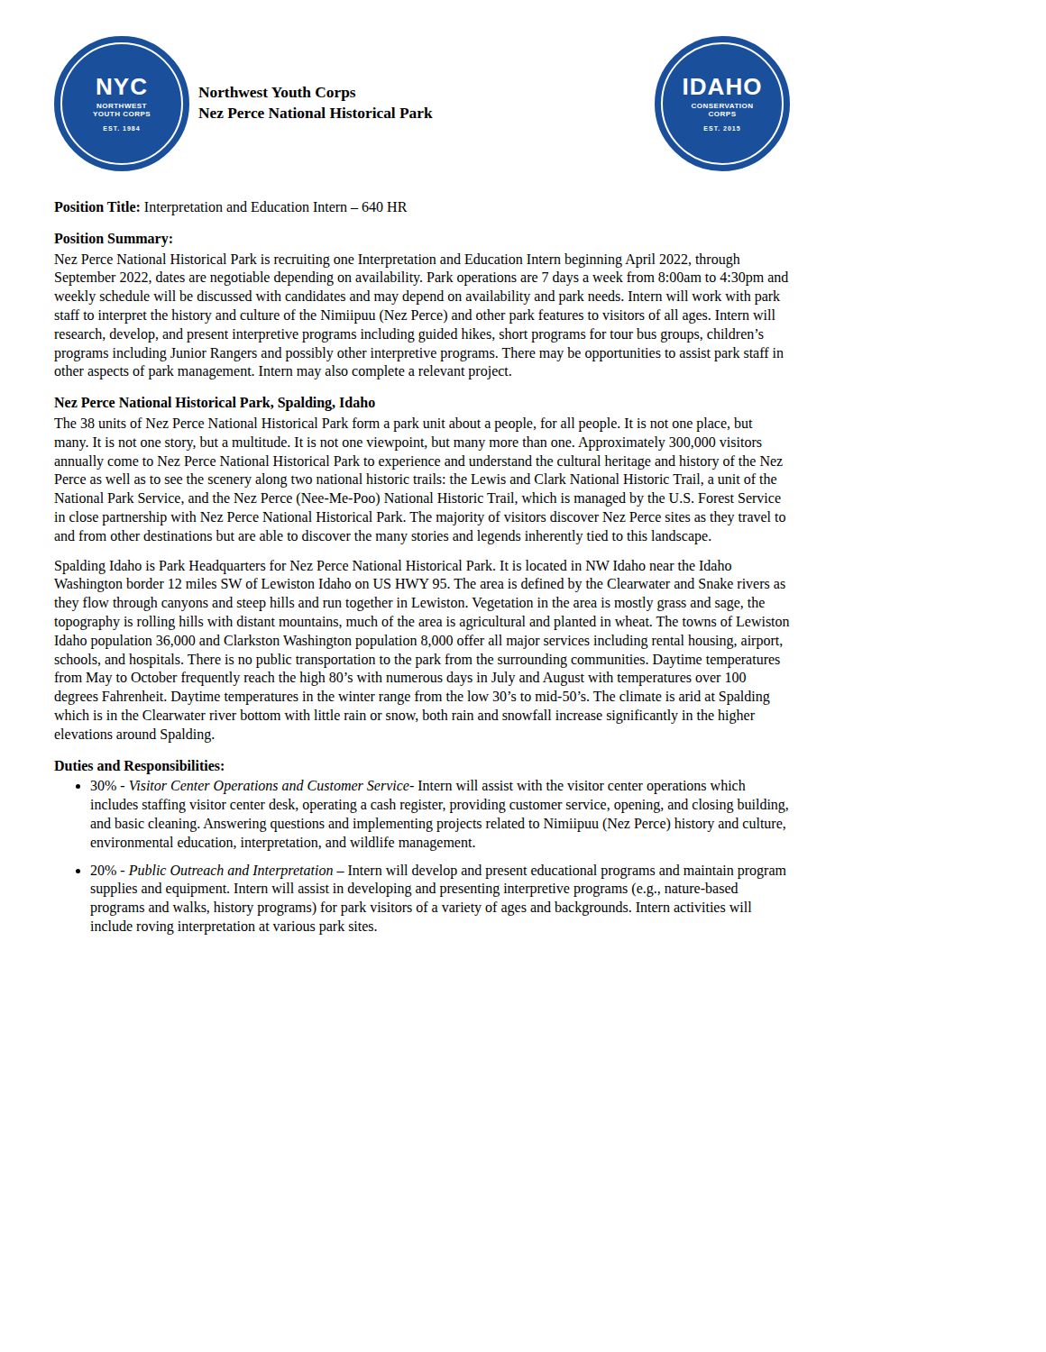NYC
NORTHWEST
YOUTH CORPS
EST. 1984
Northwest Youth Corps
Nez Perce National Historical Park
IDAHO
CONSERVATION
CORPS
EST. 2015
Position Title: Interpretation and Education Intern – 640 HR
Position Summary:
Nez Perce National Historical Park is recruiting one Interpretation and Education Intern beginning April 2022, through September 2022, dates are negotiable depending on availability. Park operations are 7 days a week from 8:00am to 4:30pm and weekly schedule will be discussed with candidates and may depend on availability and park needs. Intern will work with park staff to interpret the history and culture of the Nimiipuu (Nez Perce) and other park features to visitors of all ages. Intern will research, develop, and present interpretive programs including guided hikes, short programs for tour bus groups, children’s programs including Junior Rangers and possibly other interpretive programs. There may be opportunities to assist park staff in other aspects of park management. Intern may also complete a relevant project.
Nez Perce National Historical Park, Spalding, Idaho
The 38 units of Nez Perce National Historical Park form a park unit about a people, for all people. It is not one place, but many. It is not one story, but a multitude. It is not one viewpoint, but many more than one. Approximately 300,000 visitors annually come to Nez Perce National Historical Park to experience and understand the cultural heritage and history of the Nez Perce as well as to see the scenery along two national historic trails: the Lewis and Clark National Historic Trail, a unit of the National Park Service, and the Nez Perce (Nee-Me-Poo) National Historic Trail, which is managed by the U.S. Forest Service in close partnership with Nez Perce National Historical Park. The majority of visitors discover Nez Perce sites as they travel to and from other destinations but are able to discover the many stories and legends inherently tied to this landscape.
Spalding Idaho is Park Headquarters for Nez Perce National Historical Park. It is located in NW Idaho near the Idaho Washington border 12 miles SW of Lewiston Idaho on US HWY 95. The area is defined by the Clearwater and Snake rivers as they flow through canyons and steep hills and run together in Lewiston. Vegetation in the area is mostly grass and sage, the topography is rolling hills with distant mountains, much of the area is agricultural and planted in wheat. The towns of Lewiston Idaho population 36,000 and Clarkston Washington population 8,000 offer all major services including rental housing, airport, schools, and hospitals. There is no public transportation to the park from the surrounding communities. Daytime temperatures from May to October frequently reach the high 80’s with numerous days in July and August with temperatures over 100 degrees Fahrenheit. Daytime temperatures in the winter range from the low 30’s to mid-50’s. The climate is arid at Spalding which is in the Clearwater river bottom with little rain or snow, both rain and snowfall increase significantly in the higher elevations around Spalding.
Duties and Responsibilities:
30% - Visitor Center Operations and Customer Service- Intern will assist with the visitor center operations which includes staffing visitor center desk, operating a cash register, providing customer service, opening, and closing building, and basic cleaning. Answering questions and implementing projects related to Nimiipuu (Nez Perce) history and culture, environmental education, interpretation, and wildlife management.
20% - Public Outreach and Interpretation – Intern will develop and present educational programs and maintain program supplies and equipment. Intern will assist in developing and presenting interpretive programs (e.g., nature-based programs and walks, history programs) for park visitors of a variety of ages and backgrounds. Intern activities will include roving interpretation at various park sites.